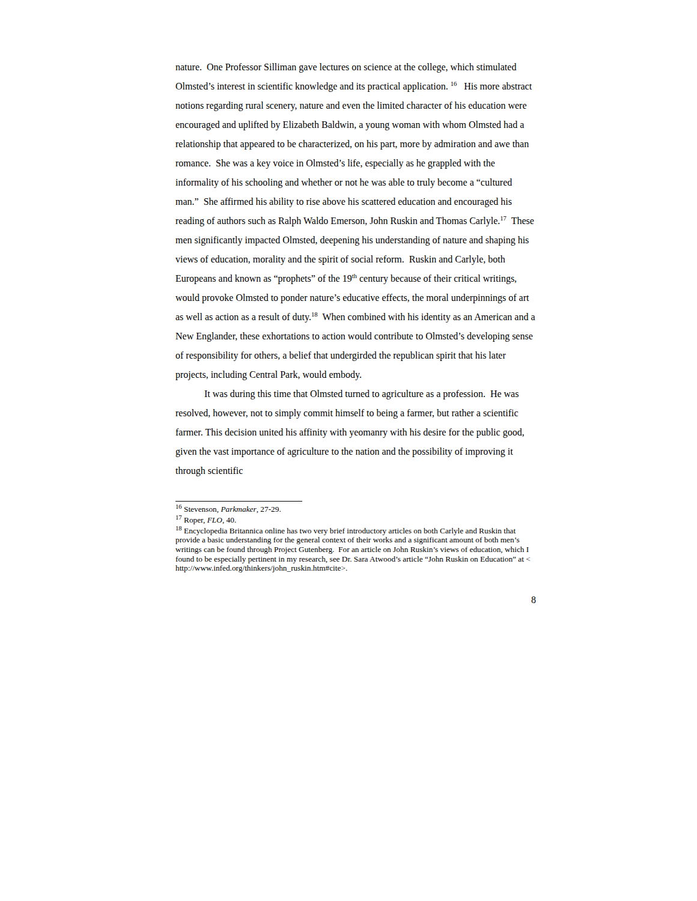nature. One Professor Silliman gave lectures on science at the college, which stimulated Olmsted’s interest in scientific knowledge and its practical application. 16 His more abstract notions regarding rural scenery, nature and even the limited character of his education were encouraged and uplifted by Elizabeth Baldwin, a young woman with whom Olmsted had a relationship that appeared to be characterized, on his part, more by admiration and awe than romance. She was a key voice in Olmsted’s life, especially as he grappled with the informality of his schooling and whether or not he was able to truly become a “cultured man.” She affirmed his ability to rise above his scattered education and encouraged his reading of authors such as Ralph Waldo Emerson, John Ruskin and Thomas Carlyle.17 These men significantly impacted Olmsted, deepening his understanding of nature and shaping his views of education, morality and the spirit of social reform. Ruskin and Carlyle, both Europeans and known as “prophets” of the 19th century because of their critical writings, would provoke Olmsted to ponder nature’s educative effects, the moral underpinnings of art as well as action as a result of duty.18 When combined with his identity as an American and a New Englander, these exhortations to action would contribute to Olmsted’s developing sense of responsibility for others, a belief that undergirded the republican spirit that his later projects, including Central Park, would embody.
It was during this time that Olmsted turned to agriculture as a profession. He was resolved, however, not to simply commit himself to being a farmer, but rather a scientific farmer. This decision united his affinity with yeomanry with his desire for the public good, given the vast importance of agriculture to the nation and the possibility of improving it through scientific
16 Stevenson, Parkmaker, 27-29.
17 Roper, FLO, 40.
18 Encyclopedia Britannica online has two very brief introductory articles on both Carlyle and Ruskin that provide a basic understanding for the general context of their works and a significant amount of both men’s writings can be found through Project Gutenberg. For an article on John Ruskin’s views of education, which I found to be especially pertinent in my research, see Dr. Sara Atwood’s article “John Ruskin on Education” at < http://www.infed.org/thinkers/john_ruskin.htm#cite>.
8